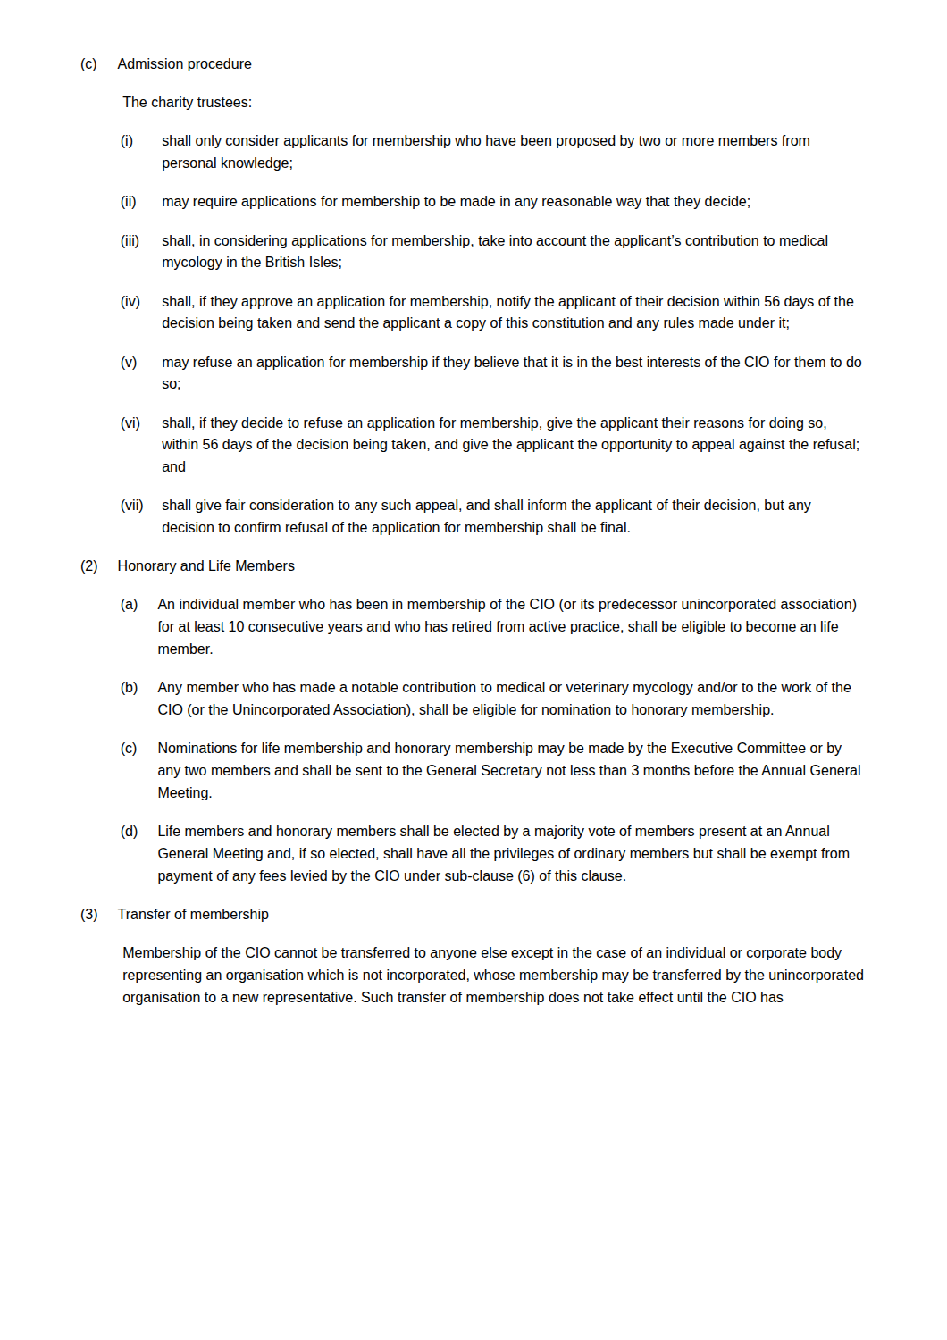(c)
Admission procedure
The charity trustees:
(i) shall only consider applicants for membership who have been proposed by two or more members from personal knowledge;
(ii) may require applications for membership to be made in any reasonable way that they decide;
(iii) shall, in considering applications for membership, take into account the applicant’s contribution to medical mycology in the British Isles;
(iv) shall, if they approve an application for membership, notify the applicant of their decision within 56 days of the decision being taken and send the applicant a copy of this constitution and any rules made under it;
(v) may refuse an application for membership if they believe that it is in the best interests of the CIO for them to do so;
(vi) shall, if they decide to refuse an application for membership, give the applicant their reasons for doing so, within 56 days of the decision being taken, and give the applicant the opportunity to appeal against the refusal; and
(vii) shall give fair consideration to any such appeal, and shall inform the applicant of their decision, but any decision to confirm refusal of the application for membership shall be final.
(2)
Honorary and Life Members
(a) An individual member who has been in membership of the CIO (or its predecessor unincorporated association) for at least 10 consecutive years and who has retired from active practice, shall be eligible to become an life member.
(b) Any member who has made a notable contribution to medical or veterinary mycology and/or to the work of the CIO (or the Unincorporated Association), shall be eligible for nomination to honorary membership.
(c) Nominations for life membership and honorary membership may be made by the Executive Committee or by any two members and shall be sent to the General Secretary not less than 3 months before the Annual General Meeting.
(d) Life members and honorary members shall be elected by a majority vote of members present at an Annual General Meeting and, if so elected, shall have all the privileges of ordinary members but shall be exempt from payment of any fees levied by the CIO under sub-clause (6) of this clause.
(3)
Transfer of membership
Membership of the CIO cannot be transferred to anyone else except in the case of an individual or corporate body representing an organisation which is not incorporated, whose membership may be transferred by the unincorporated organisation to a new representative. Such transfer of membership does not take effect until the CIO has